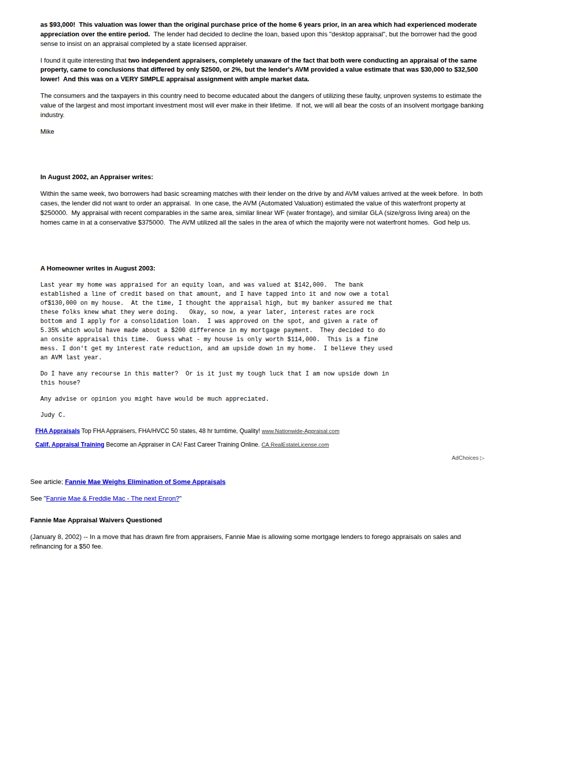as $93,000! This valuation was lower than the original purchase price of the home 6 years prior, in an area which had experienced moderate appreciation over the entire period. The lender had decided to decline the loan, based upon this "desktop appraisal", but the borrower had the good sense to insist on an appraisal completed by a state licensed appraiser.
I found it quite interesting that two independent appraisers, completely unaware of the fact that both were conducting an appraisal of the same property, came to conclusions that differed by only $2500, or 2%, but the lender's AVM provided a value estimate that was $30,000 to $32,500 lower! And this was on a VERY SIMPLE appraisal assignment with ample market data.
The consumers and the taxpayers in this country need to become educated about the dangers of utilizing these faulty, unproven systems to estimate the value of the largest and most important investment most will ever make in their lifetime. If not, we will all bear the costs of an insolvent mortgage banking industry.
Mike
In August 2002, an Appraiser writes:
Within the same week, two borrowers had basic screaming matches with their lender on the drive by and AVM values arrived at the week before. In both cases, the lender did not want to order an appraisal. In one case, the AVM (Automated Valuation) estimated the value of this waterfront property at $250000. My appraisal with recent comparables in the same area, similar linear WF (water frontage), and similar GLA (size/gross living area) on the homes came in at a conservative $375000. The AVM utilized all the sales in the area of which the majority were not waterfront homes. God help us.
A Homeowner writes in August 2003:
Last year my home was appraised for an equity loan, and was valued at $142,000.  The bank
established a line of credit based on that amount, and I have tapped into it and now owe a total
of$130,000 on my house.  At the time, I thought the appraisal high, but my banker assured me that
these folks knew what they were doing.   Okay, so now, a year later, interest rates are rock
bottom and I apply for a consolidation loan.  I was approved on the spot, and given a rate of
5.35% which would have made about a $200 difference in my mortgage payment.  They decided to do
an onsite appraisal this time.  Guess what - my house is only worth $114,000.  This is a fine
mess. I don't get my interest rate reduction, and am upside down in my home.  I believe they used
an AVM last year.
Do I have any recourse in this matter?  Or is it just my tough luck that I am now upside down in
this house?
Any advise or opinion you might have would be much appreciated.
Judy C.
FHA Appraisals Top FHA Appraisers, FHA/HVCC 50 states, 48 hr turntime, Quality! www.Nationwide-Appraisal.com
Calif. Appraisal Training Become an Appraiser in CA! Fast Career Training Online. CA.RealEstateLicense.com
AdChoices ▷
See article; Fannie Mae Weighs Elimination of Some Appraisals
See "Fannie Mae & Freddie Mac - The next Enron?"
Fannie Mae Appraisal Waivers Questioned
(January 8, 2002) -- In a move that has drawn fire from appraisers, Fannie Mae is allowing some mortgage lenders to forego appraisals on sales and refinancing for a $50 fee.